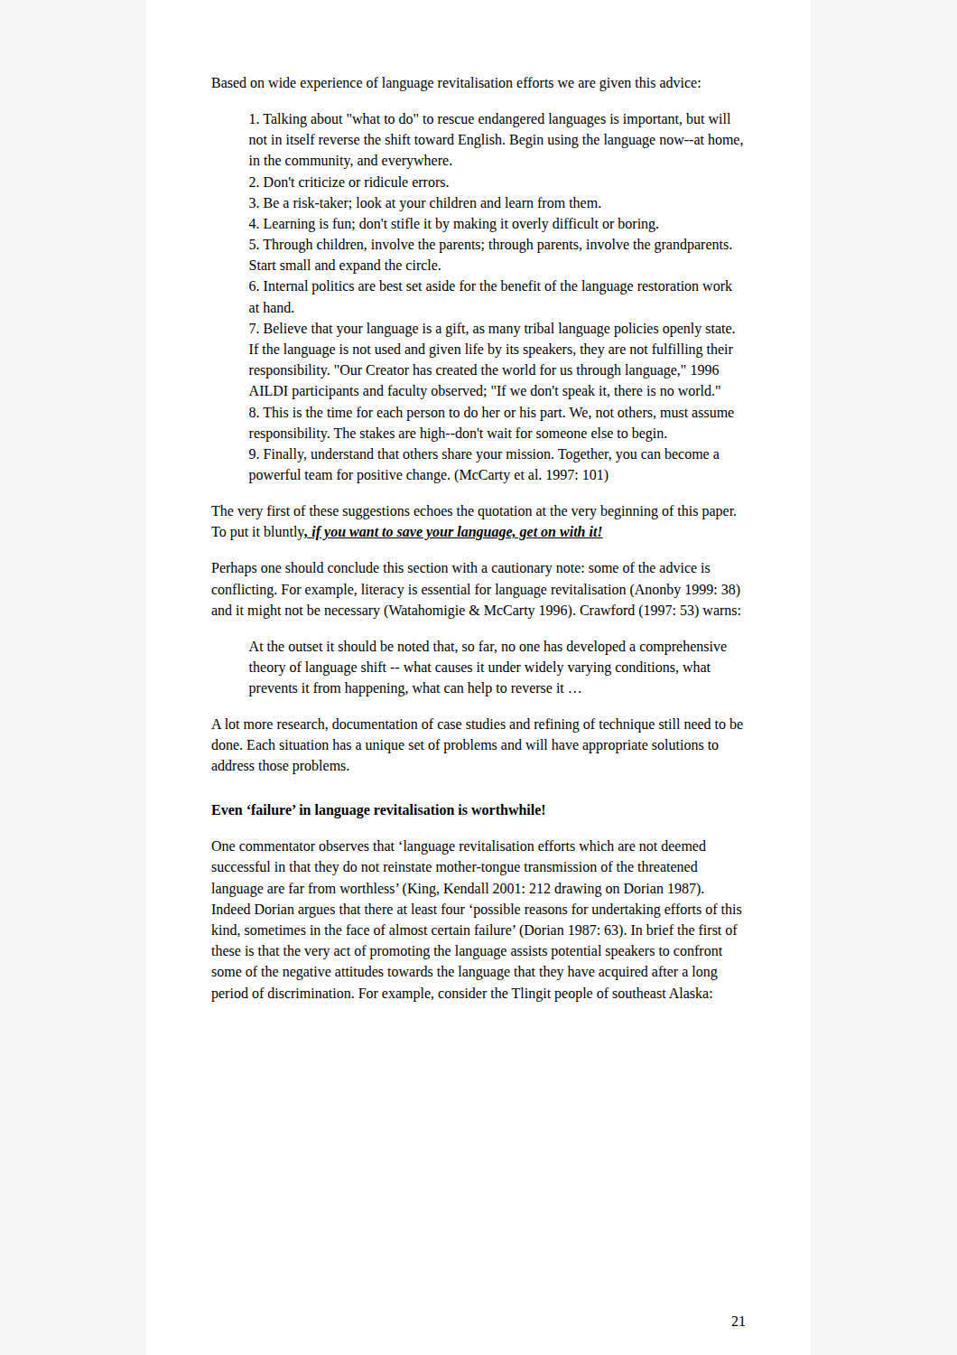Based on wide experience of language revitalisation efforts we are given this advice:
1. Talking about "what to do" to rescue endangered languages is important, but will not in itself reverse the shift toward English. Begin using the language now--at home, in the community, and everywhere.
2. Don't criticize or ridicule errors.
3. Be a risk-taker; look at your children and learn from them.
4. Learning is fun; don't stifle it by making it overly difficult or boring.
5. Through children, involve the parents; through parents, involve the grandparents. Start small and expand the circle.
6. Internal politics are best set aside for the benefit of the language restoration work at hand.
7. Believe that your language is a gift, as many tribal language policies openly state. If the language is not used and given life by its speakers, they are not fulfilling their responsibility. "Our Creator has created the world for us through language," 1996 AILDI participants and faculty observed; "If we don't speak it, there is no world."
8. This is the time for each person to do her or his part. We, not others, must assume responsibility. The stakes are high--don't wait for someone else to begin.
9. Finally, understand that others share your mission. Together, you can become a powerful team for positive change. (McCarty et al. 1997: 101)
The very first of these suggestions echoes the quotation at the very beginning of this paper. To put it bluntly, if you want to save your language, get on with it!
Perhaps one should conclude this section with a cautionary note: some of the advice is conflicting. For example, literacy is essential for language revitalisation (Anonby 1999: 38) and it might not be necessary (Watahomigie & McCarty 1996). Crawford (1997: 53) warns:
At the outset it should be noted that, so far, no one has developed a comprehensive theory of language shift -- what causes it under widely varying conditions, what prevents it from happening, what can help to reverse it …
A lot more research, documentation of case studies and refining of technique still need to be done. Each situation has a unique set of problems and will have appropriate solutions to address those problems.
Even ‘failure’ in language revitalisation is worthwhile!
One commentator observes that ‘language revitalisation efforts which are not deemed successful in that they do not reinstate mother-tongue transmission of the threatened language are far from worthless’ (King, Kendall 2001: 212 drawing on Dorian 1987). Indeed Dorian argues that there at least four ‘possible reasons for undertaking efforts of this kind, sometimes in the face of almost certain failure’ (Dorian 1987: 63). In brief the first of these is that the very act of promoting the language assists potential speakers to confront some of the negative attitudes towards the language that they have acquired after a long period of discrimination. For example, consider the Tlingit people of southeast Alaska:
21